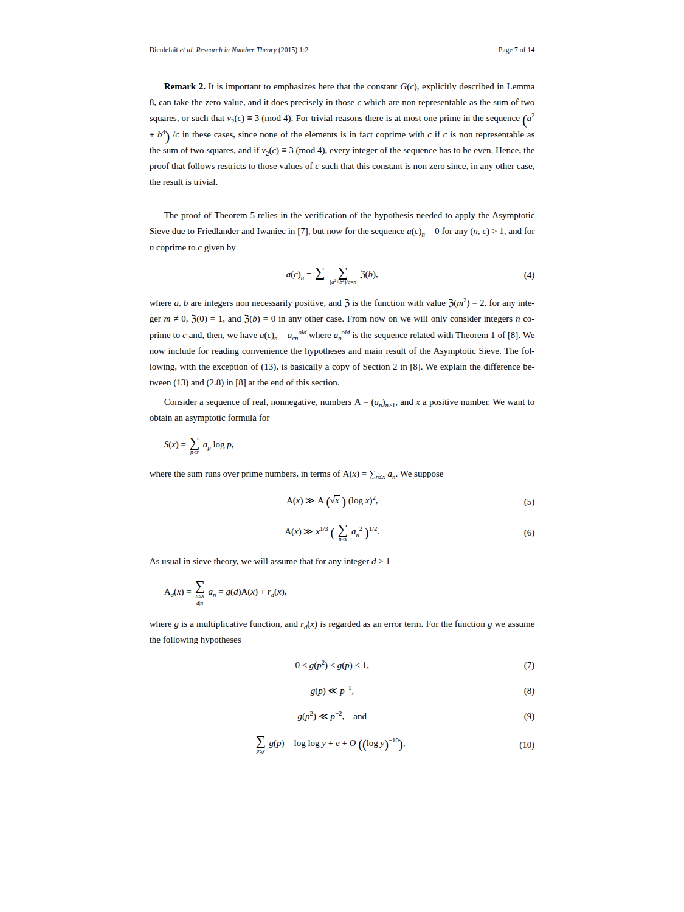Dieulefait et al. Research in Number Theory (2015) 1:2
Page 7 of 14
Remark 2. It is important to emphasizes here that the constant G(c), explicitly described in Lemma 8, can take the zero value, and it does precisely in those c which are non representable as the sum of two squares, or such that v2(c) ≡ 3 (mod 4). For trivial reasons there is at most one prime in the sequence (a2 + b4) /c in these cases, since none of the elements is in fact coprime with c if c is non representable as the sum of two squares, and if v2(c) ≡ 3 (mod 4), every integer of the sequence has to be even. Hence, the proof that follows restricts to those values of c such that this constant is non zero since, in any other case, the result is trivial.
The proof of Theorem 5 relies in the verification of the hypothesis needed to apply the Asymptotic Sieve due to Friedlander and Iwaniec in [7], but now for the sequence a(c)n = 0 for any (n, c) > 1, and for n coprime to c given by
a(c)n = ∑ ∑(a2+b2)/c=n ℨ(b),
(4)
where a, b are integers non necessarily positive, and ℨ is the function with value ℨ(m2) = 2, for any integer m ≠ 0, ℨ(0) = 1, and ℨ(b) = 0 in any other case. From now on we will only consider integers n coprime to c and, then, we have a(c)n = acnold where anold is the sequence related with Theorem 1 of [8]. We now include for reading convenience the hypotheses and main result of the Asymptotic Sieve. The following, with the exception of (13), is basically a copy of Section 2 in [8]. We explain the difference between (13) and (2.8) in [8] at the end of this section.
Consider a sequence of real, nonnegative, numbers A = (an)n≥1, and x a positive number. We want to obtain an asymptotic formula for
S(x) = ∑p≤x ap log p,
where the sum runs over prime numbers, in terms of A(x) = ∑n≤x an. We suppose
A(x) ≫ A (x) (log x)2,
(5)
A(x) ≫ x1/3 ( ∑n≤x an2 )1/2.
(6)
As usual in sieve theory, we will assume that for any integer d > 1
Ad(x) = ∑n≤x d|n an = g(d)A(x) + rd(x),
where g is a multiplicative function, and rd(x) is regarded as an error term. For the function g we assume the following hypotheses
0 ≤ g(p2) ≤ g(p) < 1,
(7)
g(p) ≪ p−1,
(8)
g(p2) ≪ p−2, and
(9)
∑p≤y g(p) = log log y + e + O ((log y)−10),
(10)